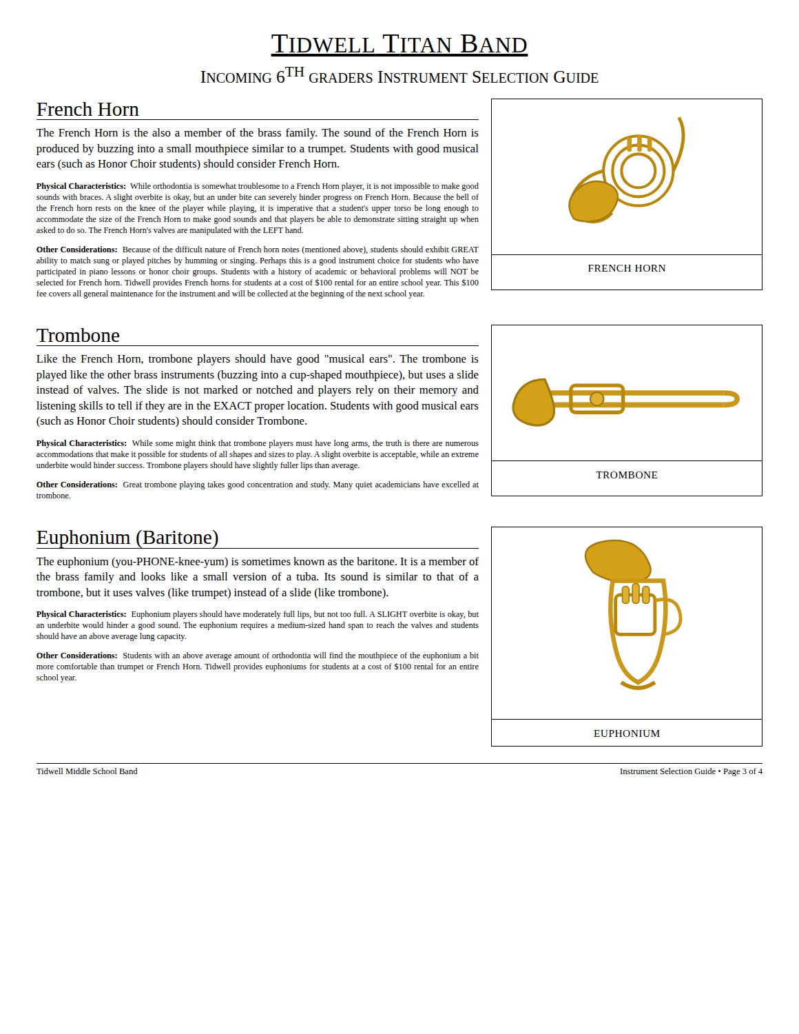TIDWELL TITAN BAND
INCOMING 6TH GRADERS INSTRUMENT SELECTION GUIDE
French Horn
The French Horn is the also a member of the brass family. The sound of the French Horn is produced by buzzing into a small mouthpiece similar to a trumpet. Students with good musical ears (such as Honor Choir students) should consider French Horn.
Physical Characteristics: While orthodontia is somewhat troublesome to a French Horn player, it is not impossible to make good sounds with braces. A slight overbite is okay, but an under bite can severely hinder progress on French Horn. Because the bell of the French horn rests on the knee of the player while playing, it is imperative that a student's upper torso be long enough to accommodate the size of the French Horn to make good sounds and that players be able to demonstrate sitting straight up when asked to do so. The French Horn's valves are manipulated with the LEFT hand.
Other Considerations: Because of the difficult nature of French horn notes (mentioned above), students should exhibit GREAT ability to match sung or played pitches by humming or singing. Perhaps this is a good instrument choice for students who have participated in piano lessons or honor choir groups. Students with a history of academic or behavioral problems will NOT be selected for French horn. Tidwell provides French horns for students at a cost of $100 rental for an entire school year. This $100 fee covers all general maintenance for the instrument and will be collected at the beginning of the next school year.
FRENCH HORN
Trombone
Like the French Horn, trombone players should have good "musical ears". The trombone is played like the other brass instruments (buzzing into a cup-shaped mouthpiece), but uses a slide instead of valves. The slide is not marked or notched and players rely on their memory and listening skills to tell if they are in the EXACT proper location. Students with good musical ears (such as Honor Choir students) should consider Trombone.
Physical Characteristics: While some might think that trombone players must have long arms, the truth is there are numerous accommodations that make it possible for students of all shapes and sizes to play. A slight overbite is acceptable, while an extreme underbite would hinder success. Trombone players should have slightly fuller lips than average.
Other Considerations: Great trombone playing takes good concentration and study. Many quiet academicians have excelled at trombone.
TROMBONE
Euphonium (Baritone)
The euphonium (you-PHONE-knee-yum) is sometimes known as the baritone. It is a member of the brass family and looks like a small version of a tuba. Its sound is similar to that of a trombone, but it uses valves (like trumpet) instead of a slide (like trombone).
Physical Characteristics: Euphonium players should have moderately full lips, but not too full. A SLIGHT overbite is okay, but an underbite would hinder a good sound. The euphonium requires a medium-sized hand span to reach the valves and students should have an above average lung capacity.
Other Considerations: Students with an above average amount of orthodontia will find the mouthpiece of the euphonium a bit more comfortable than trumpet or French Horn. Tidwell provides euphoniums for students at a cost of $100 rental for an entire school year.
EUPHONIUM
Tidwell Middle School Band Instrument Selection Guide • Page 3 of 4